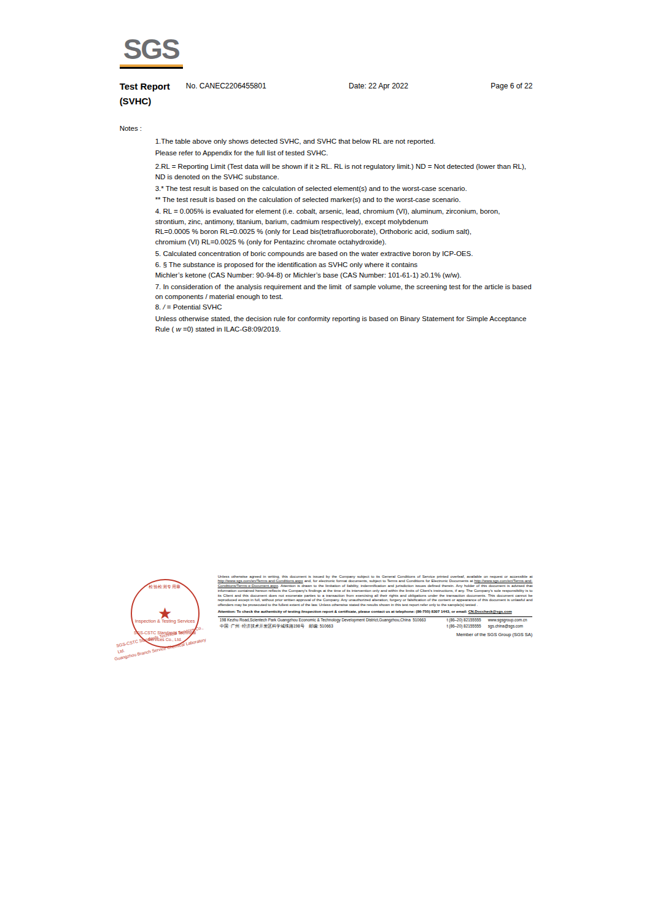SGS
Test Report
No. CANEC2206455801 Date: 22 Apr 2022 Page 6 of 22
(SVHC)
Notes :
1.The table above only shows detected SVHC, and SVHC that below RL are not reported.
Please refer to Appendix for the full list of tested SVHC.
2.RL = Reporting Limit (Test data will be shown if it ≥ RL. RL is not regulatory limit.) ND = Not detected (lower than RL),
ND is denoted on the SVHC substance.
3.* The test result is based on the calculation of selected element(s) and to the worst-case scenario.
** The test result is based on the calculation of selected marker(s) and to the worst-case scenario.
4. RL = 0.005% is evaluated for element (i.e. cobalt, arsenic, lead, chromium (VI), aluminum, zirconium, boron, strontium, zinc, antimony, titanium, barium, cadmium respectively), except molybdenum
RL=0.0005 % boron RL=0.0025 % (only for Lead bis(tetrafluoroborate), Orthoboric acid, sodium salt),
chromium (VI) RL=0.0025 % (only for Pentazinc chromate octahydroxide).
5. Calculated concentration of boric compounds are based on the water extractive boron by ICP-OES.
6. § The substance is proposed for the identification as SVHC only where it contains
Michler’s ketone (CAS Number: 90-94-8) or Michler’s base (CAS Number: 101-61-1) ≥0.1% (w/w).
7. In consideration of the analysis requirement and the limit of sample volume, the screening test for the article is based on components / material enough to test.
8. / = Potential SVHC
Unless otherwise stated, the decision rule for conformity reporting is based on Binary Statement for Simple Acceptance Rule ( w =0) stated in ILAC-G8:09/2019.
检验检测专用章
★
Inspection & Testing Services
SGS-CSTC Standards Technical Services Co., Ltd.
SGS-CSTC Standards Technical Services Co., Ltd.
Guangzhou Branch Service Chemical Laboratory
Unless otherwise agreed in writing, this document is issued by the Company subject to its General Conditions of Service printed overleaf, available on request or accessible at http://www.sgs.com/en/Terms-and-Conditions.aspx and, for electronic format documents, subject to Terms and Conditions for Electronic Documents at http://www.sgs.com/en/Terms-and-Conditions/Terms-e-Document.aspx. Attention is drawn to the limitation of liability, indemnification and jurisdiction issues defined therein. Any holder of this document is advised that information contained hereon reflects the Company's findings at the time of its intervention only and within the limits of Client's instructions, if any. The Company's sole responsibility is to its Client and this document does not exonerate parties to a transaction from exercising all their rights and obligations under the transaction documents. This document cannot be reproduced except in full, without prior written approval of the Company. Any unauthorized alteration, forgery or falsification of the content or appearance of this document is unlawful and offenders may be prosecuted to the fullest extent of the law. Unless otherwise stated the results shown in this test report refer only to the sample(s) tested .
Attention: To check the authenticity of testing /inspection report & certificate, please contact us at telephone: (86-755) 8307 1443, or email: CN.Doccheck@sgs.com
| 198 Kezhu Road,Scientech Park Guangzhou Economic & Technology Development District,Guangzhou,China 510663 | t (86–20) 82155555 | www.sgsgroup.com.cn |
| 中国 ·广州 ·经济技术开发区科学城珠路198号 邮编: 510663 | t (86–20) 82155555 | sgs.china@sgs.com |
Member of the SGS Group (SGS SA)